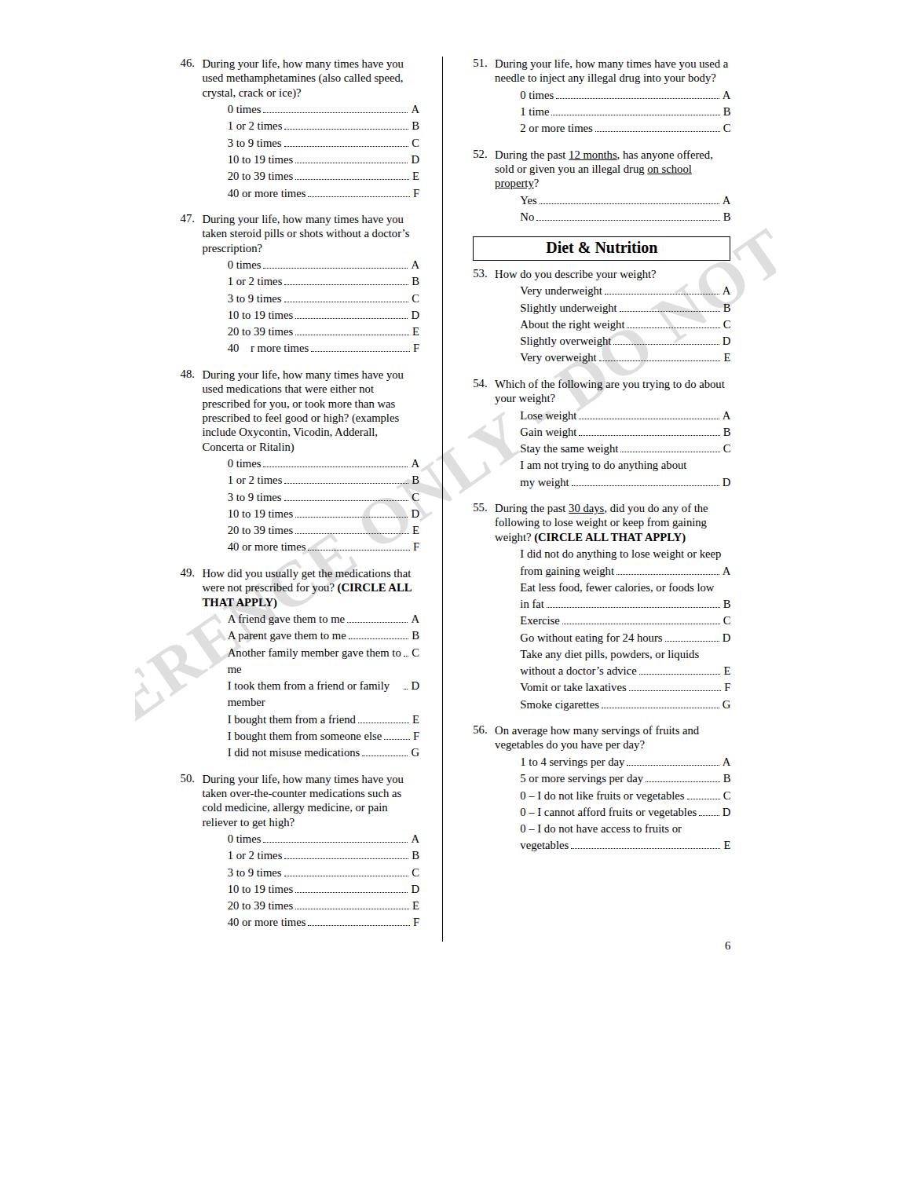REFERENCE ONLY - DO NOT USE
46. During your life, how many times have you used methamphetamines (also called speed, crystal, crack or ice)?
0 times A
1 or 2 times B
3 to 9 times C
10 to 19 times D
20 to 39 times E
40 or more times F
47. During your life, how many times have you taken steroid pills or shots without a doctor’s prescription?
0 times A
1 or 2 times B
3 to 9 times C
10 to 19 times D
20 to 39 times E
40 r more times F
48. During your life, how many times have you used medications that were either not prescribed for you, or took more than was prescribed to feel good or high? (examples include Oxycontin, Vicodin, Adderall, Concerta or Ritalin)
0 times A
1 or 2 times B
3 to 9 times C
10 to 19 times D
20 to 39 times E
40 or more times F
49. How did you usually get the medications that were not prescribed for you? (CIRCLE ALL THAT APPLY)
A friend gave them to me A
A parent gave them to me B
Another family member gave them to me C
I took them from a friend or family member D
I bought them from a friend E
I bought them from someone else F
I did not misuse medications G
50. During your life, how many times have you taken over-the-counter medications such as cold medicine, allergy medicine, or pain reliever to get high?
0 times A
1 or 2 times B
3 to 9 times C
10 to 19 times D
20 to 39 times E
40 or more times F
51. During your life, how many times have you used a needle to inject any illegal drug into your body?
0 times A
1 time B
2 or more times C
52. During the past 12 months, has anyone offered, sold or given you an illegal drug on school property?
Yes A
No B
Diet & Nutrition
53. How do you describe your weight?
Very underweight A
Slightly underweight B
About the right weight C
Slightly overweight D
Very overweight E
54. Which of the following are you trying to do about your weight?
Lose weight A
Gain weight B
Stay the same weight C
I am not trying to do anything about my weight D
55. During the past 30 days, did you do any of the following to lose weight or keep from gaining weight? (CIRCLE ALL THAT APPLY)
I did not do anything to lose weight or keep from gaining weight A
Eat less food, fewer calories, or foods low in fat B
Exercise C
Go without eating for 24 hours D
Take any diet pills, powders, or liquids without a doctor’s advice E
Vomit or take laxatives F
Smoke cigarettes G
56. On average how many servings of fruits and vegetables do you have per day?
1 to 4 servings per day A
5 or more servings per day B
0 – I do not like fruits or vegetables C
0 – I cannot afford fruits or vegetables D
0 – I do not have access to fruits or vegetables E
6